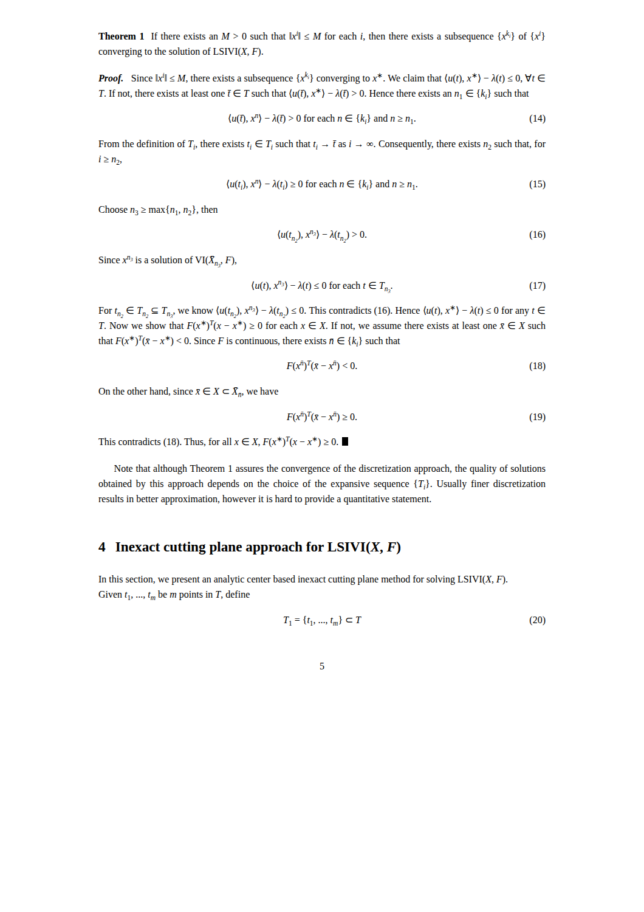Theorem 1 If there exists an M > 0 such that ‖xi‖ ≤ M for each i, then there exists a subsequence {xki} of {xi} converging to the solution of LSIVI(X, F).
Proof. Since ‖xi‖ ≤ M, there exists a subsequence {xki} converging to x∗. We claim that ⟨u(t), x∗⟩ − λ(t) ≤ 0, ∀t ∈ T. If not, there exists at least one t̄ ∈ T such that ⟨u(t̄), x∗⟩ − λ(t̄) > 0. Hence there exists an n1 ∈ {ki} such that
⟨u(t̄), xn⟩ − λ(t̄) > 0 for each n ∈ {ki} and n ≥ n1. (14)
From the definition of Ti, there exists ti ∈ Ti such that ti → t̄ as i → ∞. Consequently, there exists n2 such that, for i ≥ n2,
⟨u(ti), xn⟩ − λ(ti) ≥ 0 for each n ∈ {ki} and n ≥ n1. (15)
Choose n3 ≥ max{n1, n2}, then
⟨u(tn2), xn3⟩ − λ(tn2) > 0. (16)
Since xn3 is a solution of VI(X̄n3, F),
⟨u(t), xn3⟩ − λ(t) ≤ 0 for each t ∈ Tn3. (17)
For tn2 ∈ Tn2 ⊆ Tn3, we know ⟨u(tn2), xn3⟩ − λ(tn2) ≤ 0. This contradicts (16). Hence ⟨u(t), x∗⟩ − λ(t) ≤ 0 for any t ∈ T. Now we show that F(x∗)T(x − x∗) ≥ 0 for each x ∈ X. If not, we assume there exists at least one x̄ ∈ X such that F(x∗)T(x̄ − x∗) < 0. Since F is continuous, there exists n̄ ∈ {ki} such that
F(xn̄)T(x̄ − xn̄) < 0. (18)
On the other hand, since x̄ ∈ X ⊂ X̄n̄, we have
F(xn̄)T(x̄ − xn̄) ≥ 0. (19)
This contradicts (18). Thus, for all x ∈ X, F(x∗)T(x − x∗) ≥ 0.
Note that although Theorem 1 assures the convergence of the discretization approach, the quality of solutions obtained by this approach depends on the choice of the expansive sequence {Ti}. Usually finer discretization results in better approximation, however it is hard to provide a quantitative statement.
4 Inexact cutting plane approach for LSIVI(X, F)
In this section, we present an analytic center based inexact cutting plane method for solving LSIVI(X, F).
Given t1, ..., tm be m points in T, define
T1 = {t1, ..., tm} ⊂ T (20)
5